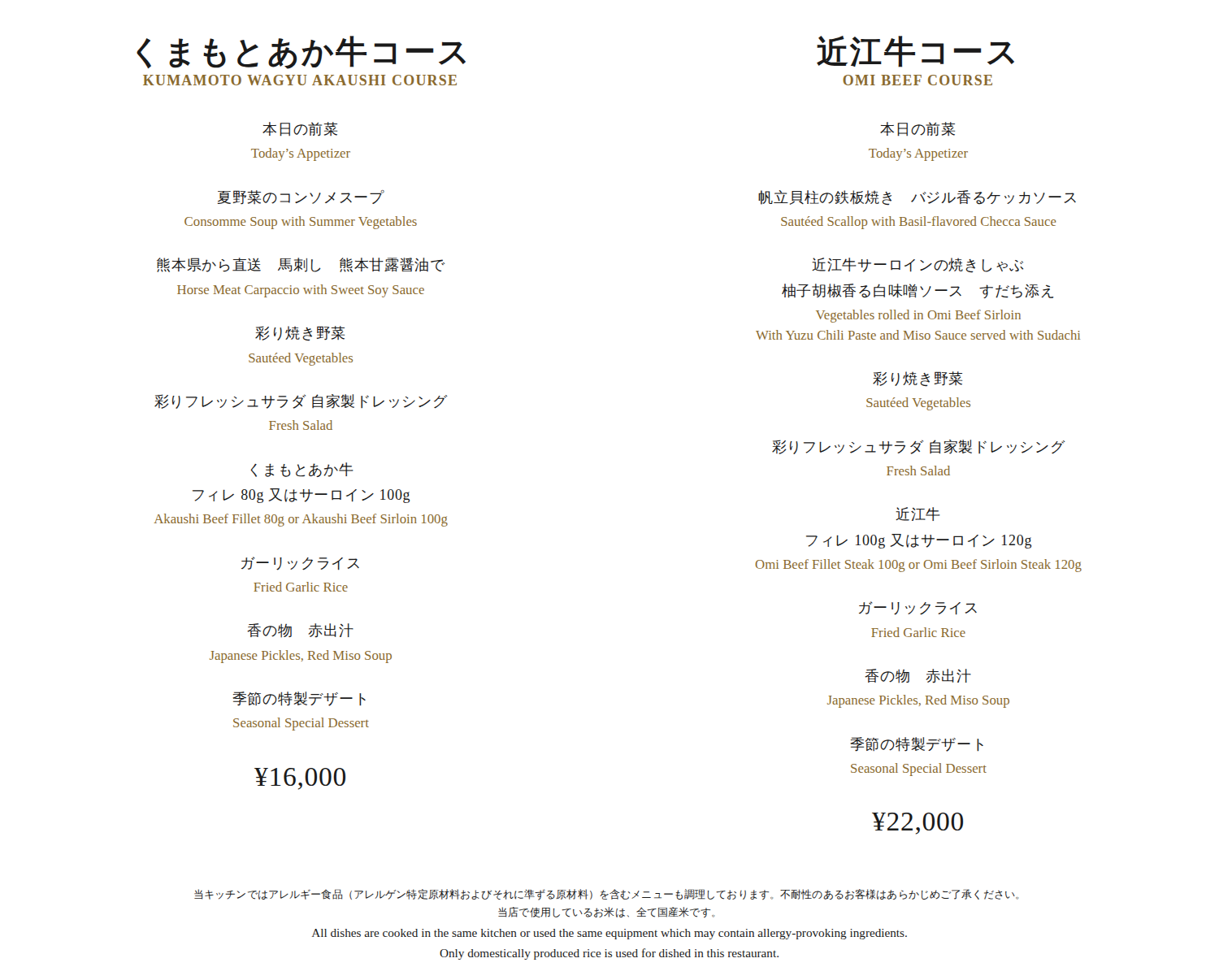くまもとあか牛コース
KUMAMOTO WAGYU AKAUSHI COURSE
本日の前菜 Today’s Appetizer
夏野菜のコンソメスープ Consomme Soup with Summer Vegetables
熊本県から直送　馬刺し　熊本甘露醤油で Horse Meat Carpaccio with Sweet Soy Sauce
彩り焼き野菜 Sautéed Vegetables
彩りフレッシュサラダ 自家製ドレッシング Fresh Salad
くまもとあか牛
フィレ 80g 又はサーロイン 100g Akaushi Beef Fillet 80g or Akaushi Beef Sirloin 100g
ガーリックライス Fried Garlic Rice
香の物　赤出汁 Japanese Pickles, Red Miso Soup
季節の特製デザート Seasonal Special Dessert
¥16,000
近江牛コース
OMI BEEF COURSE
本日の前菜 Today’s Appetizer
帆立貝柱の鉄板焼き　バジル香るケッカソース Sautéed Scallop with Basil-flavored Checca Sauce
近江牛サーロインの焼きしゃぶ
柚子胡椒香る白味噌ソース　すだち添え Vegetables rolled in Omi Beef Sirloin
With Yuzu Chili Paste and Miso Sauce served with Sudachi
彩り焼き野菜 Sautéed Vegetables
彩りフレッシュサラダ 自家製ドレッシング Fresh Salad
近江牛
フィレ 100g 又はサーロイン 120g Omi Beef Fillet Steak 100g or Omi Beef Sirloin Steak 120g
ガーリックライス Fried Garlic Rice
香の物　赤出汁 Japanese Pickles, Red Miso Soup
季節の特製デザート Seasonal Special Dessert
¥22,000
当キッチンではアレルギー食品（アレルゲン特定原材料およびそれに準ずる原材料）を含むメニューも調理しております。不耐性のあるお客様はあらかじめご了承ください。 当店で使用しているお米は、全て国産米です。 All dishes are cooked in the same kitchen or used the same equipment which may contain allergy-provoking ingredients. Only domestically produced rice is used for dished in this restaurant.